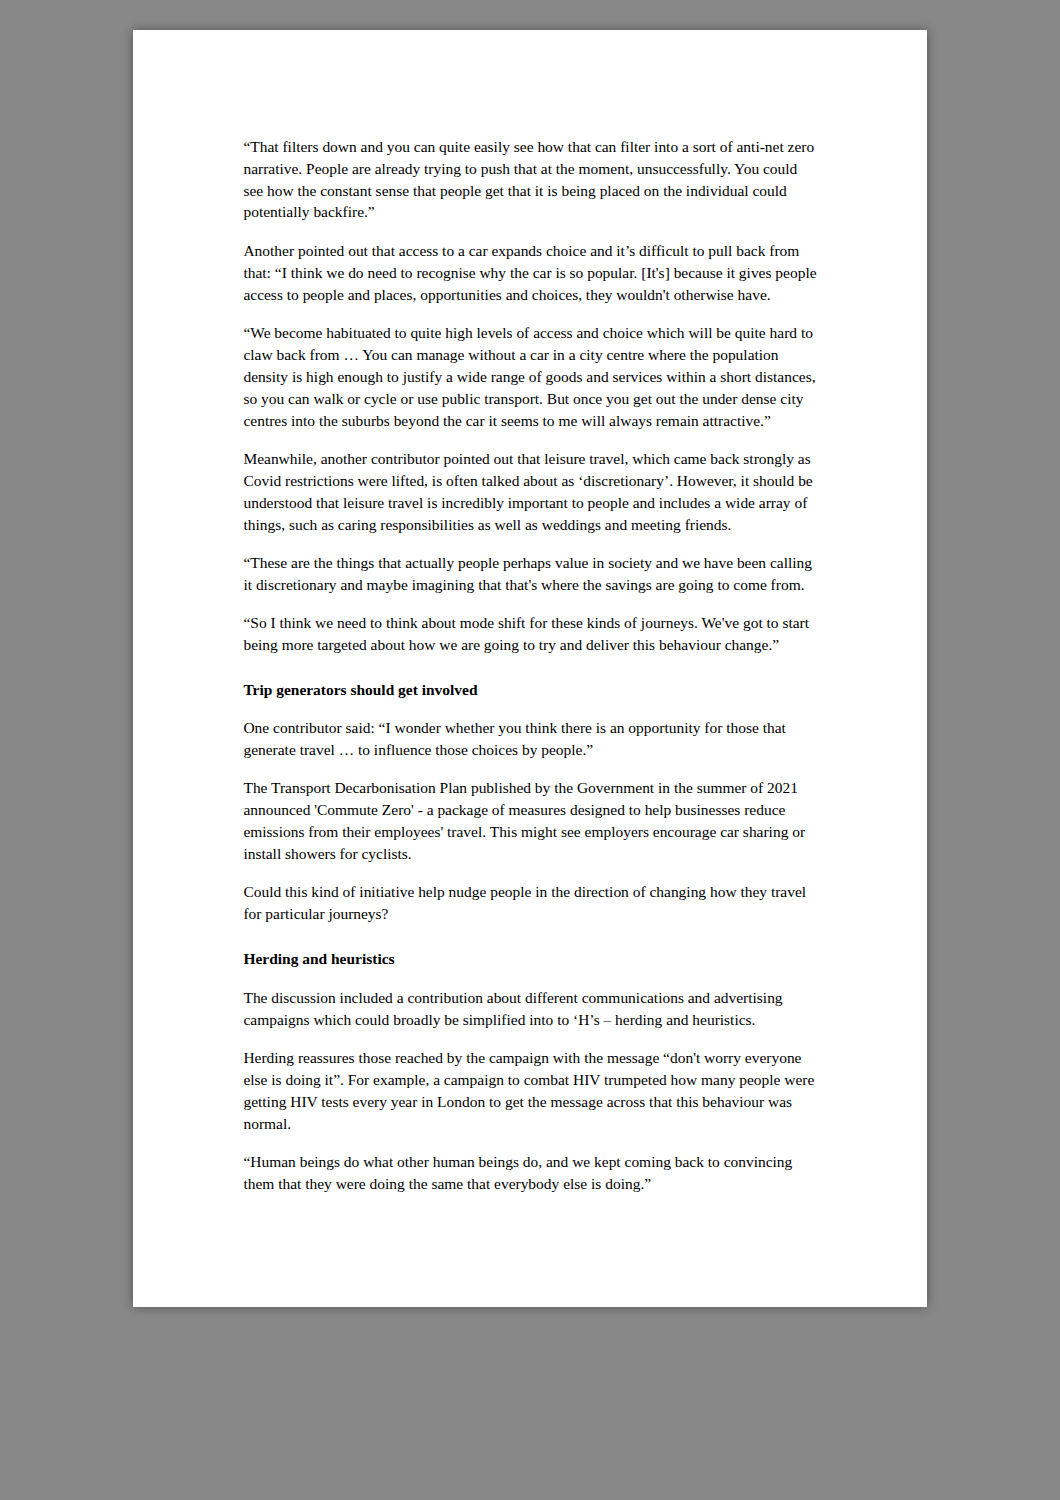“That filters down and you can quite easily see how that can filter into a sort of anti-net zero narrative. People are already trying to push that at the moment, unsuccessfully. You could see how the constant sense that people get that it is being placed on the individual could potentially backfire.”
Another pointed out that access to a car expands choice and it’s difficult to pull back from that: “I think we do need to recognise why the car is so popular. [It's] because it gives people access to people and places, opportunities and choices, they wouldn't otherwise have.
“We become habituated to quite high levels of access and choice which will be quite hard to claw back from … You can manage without a car in a city centre where the population density is high enough to justify a wide range of goods and services within a short distances, so you can walk or cycle or use public transport. But once you get out the under dense city centres into the suburbs beyond the car it seems to me will always remain attractive.”
Meanwhile, another contributor pointed out that leisure travel, which came back strongly as Covid restrictions were lifted, is often talked about as ‘discretionary’. However, it should be understood that leisure travel is incredibly important to people and includes a wide array of things, such as caring responsibilities as well as weddings and meeting friends.
“These are the things that actually people perhaps value in society and we have been calling it discretionary and maybe imagining that that's where the savings are going to come from.
“So I think we need to think about mode shift for these kinds of journeys. We've got to start being more targeted about how we are going to try and deliver this behaviour change.”
Trip generators should get involved
One contributor said: “I wonder whether you think there is an opportunity for those that generate travel … to influence those choices by people.”
The Transport Decarbonisation Plan published by the Government in the summer of 2021 announced 'Commute Zero' - a package of measures designed to help businesses reduce emissions from their employees' travel. This might see employers encourage car sharing or install showers for cyclists.
Could this kind of initiative help nudge people in the direction of changing how they travel for particular journeys?
Herding and heuristics
The discussion included a contribution about different communications and advertising campaigns which could broadly be simplified into to ‘H’s – herding and heuristics.
Herding reassures those reached by the campaign with the message “don't worry everyone else is doing it”. For example, a campaign to combat HIV trumpeted how many people were getting HIV tests every year in London to get the message across that this behaviour was normal.
“Human beings do what other human beings do, and we kept coming back to convincing them that they were doing the same that everybody else is doing.”